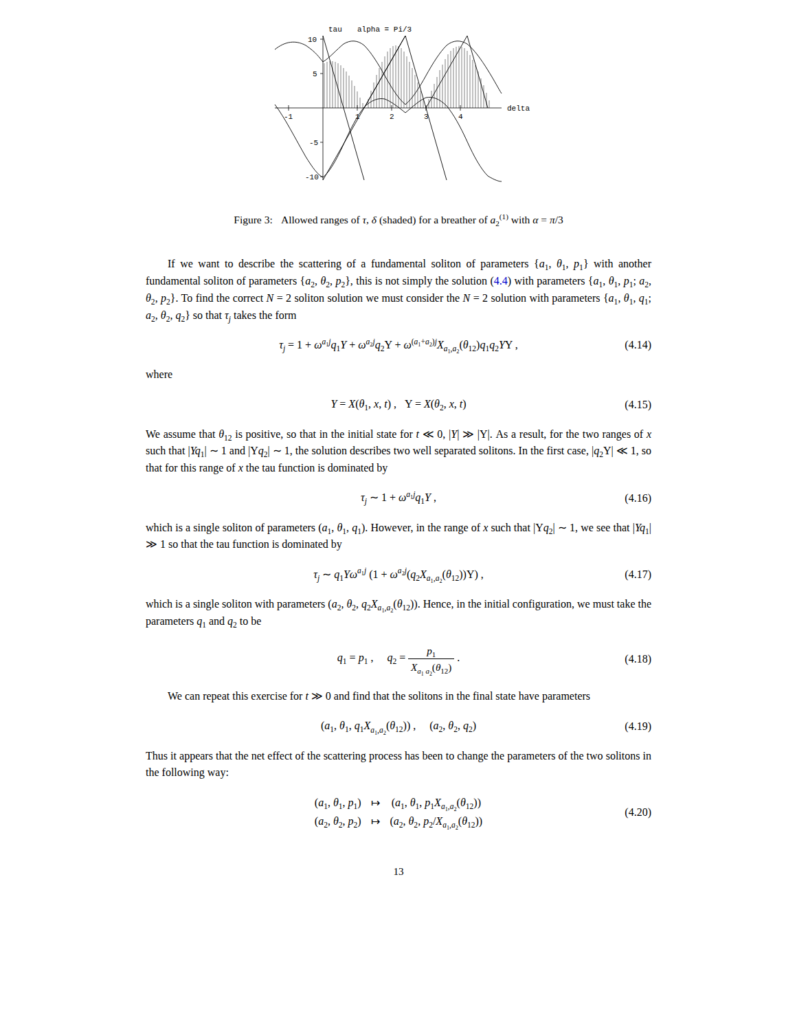tau alpha = Pi/3 delta 10 5 -5 -10 -1 1 2 3 4
Figure 3: Allowed ranges of τ, δ (shaded) for a breather of a2(1) with α = π/3
If we want to describe the scattering of a fundamental soliton of parameters {a1, θ1, p1} with another fundamental soliton of parameters {a2, θ2, p2}, this is not simply the solution (4.4) with parameters {a1, θ1, p1; a2, θ2, p2}. To find the correct N = 2 soliton solution we must consider the N = 2 solution with parameters {a1, θ1, q1; a2, θ2, q2} so that τj takes the form
τj = 1 + ωa1jq1Y + ωa2jq2Υ + ω(a1+a2)jXa1,a2(θ12)q1q2YΥ , (4.14)
where
Y = X(θ1, x, t) , Υ = X(θ2, x, t) (4.15)
We assume that θ12 is positive, so that in the initial state for t ≪ 0, |Y| ≫ |Υ|. As a result, for the two ranges of x such that |Yq1| ∼ 1 and |Υq2| ∼ 1, the solution describes two well separated solitons. In the first case, |q2Υ| ≪ 1, so that for this range of x the tau function is dominated by
τj ∼ 1 + ωa1jq1Y , (4.16)
which is a single soliton of parameters (a1, θ1, q1). However, in the range of x such that |Υq2| ∼ 1, we see that |Yq1| ≫ 1 so that the tau function is dominated by
τj ∼ q1Yωa1j (1 + ωa2j(q2Xa1,a2(θ12))Υ) , (4.17)
which is a single soliton with parameters (a2, θ2, q2Xa1,a2(θ12)). Hence, in the initial configuration, we must take the parameters q1 and q2 to be
q1 = p1 , q2 = p1 Xa1 a2(θ12) . (4.18)
We can repeat this exercise for t ≫ 0 and find that the solitons in the final state have parameters
(a1, θ1, q1Xa1,a2(θ12)) , (a2, θ2, q2) (4.19)
Thus it appears that the net effect of the scattering process has been to change the parameters of the two solitons in the following way:
(a1, θ1, p1) ↦ (a1, θ1, p1Xa1,a2(θ12)) (a2, θ2, p2) ↦ (a2, θ2, p2/Xa1,a2(θ12)) (4.20)
13